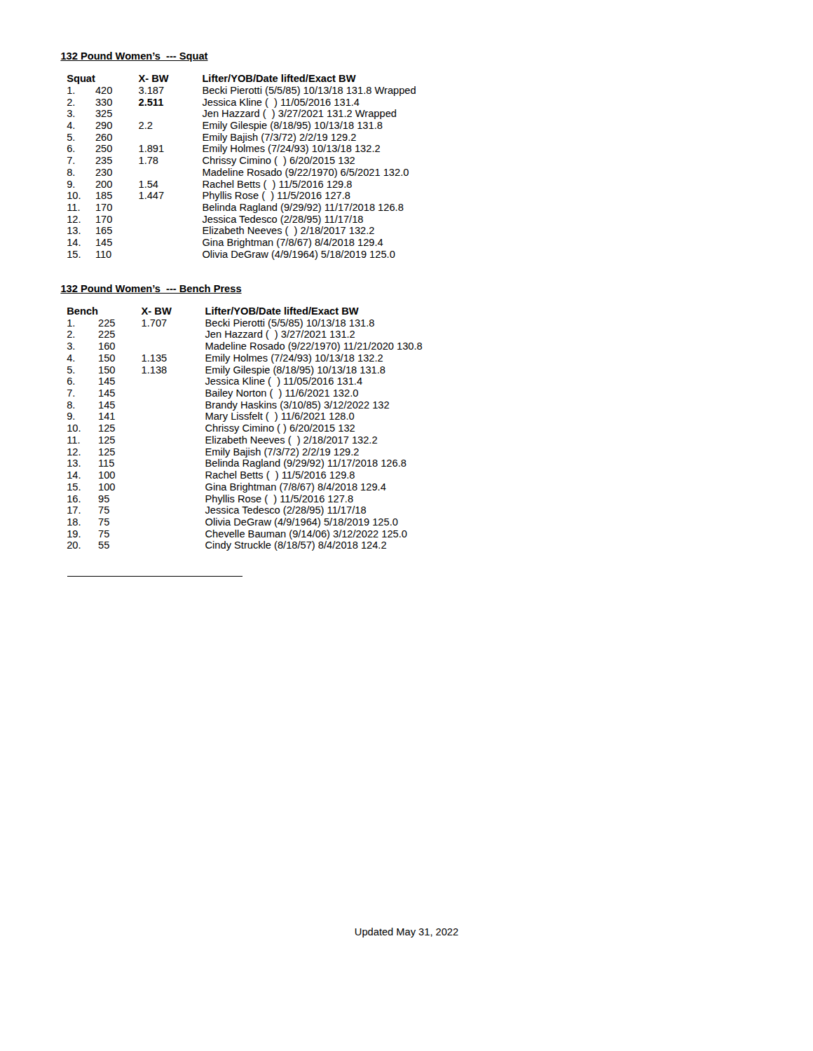132 Pound Women’s --- Squat
| Squat | | X- BW | Lifter/YOB/Date lifted/Exact BW |
| --- | --- | --- | --- |
| 1. | 420 | 3.187 | Becki Pierotti (5/5/85) 10/13/18 131.8 Wrapped |
| 2. | 330 | 2.511 | Jessica Kline ( ) 11/05/2016 131.4 |
| 3. | 325 | | Jen Hazzard ( ) 3/27/2021 131.2 Wrapped |
| 4. | 290 | 2.2 | Emily Gilespie (8/18/95) 10/13/18 131.8 |
| 5. | 260 | | Emily Bajish (7/3/72) 2/2/19 129.2 |
| 6. | 250 | 1.891 | Emily Holmes (7/24/93) 10/13/18 132.2 |
| 7. | 235 | 1.78 | Chrissy Cimino ( ) 6/20/2015 132 |
| 8. | 230 | | Madeline Rosado (9/22/1970) 6/5/2021 132.0 |
| 9. | 200 | 1.54 | Rachel Betts ( ) 11/5/2016 129.8 |
| 10. | 185 | 1.447 | Phyllis Rose ( ) 11/5/2016 127.8 |
| 11. | 170 | | Belinda Ragland (9/29/92) 11/17/2018 126.8 |
| 12. | 170 | | Jessica Tedesco (2/28/95) 11/17/18 |
| 13. | 165 | | Elizabeth Neeves ( ) 2/18/2017 132.2 |
| 14. | 145 | | Gina Brightman (7/8/67) 8/4/2018 129.4 |
| 15. | 110 | | Olivia DeGraw (4/9/1964) 5/18/2019 125.0 |
132 Pound Women’s --- Bench Press
| Bench | | X- BW | Lifter/YOB/Date lifted/Exact BW |
| --- | --- | --- | --- |
| 1. | 225 | 1.707 | Becki Pierotti (5/5/85) 10/13/18 131.8 |
| 2. | 225 | | Jen Hazzard ( ) 3/27/2021 131.2 |
| 3. | 160 | | Madeline Rosado (9/22/1970) 11/21/2020 130.8 |
| 4. | 150 | 1.135 | Emily Holmes (7/24/93) 10/13/18 132.2 |
| 5. | 150 | 1.138 | Emily Gilespie (8/18/95) 10/13/18 131.8 |
| 6. | 145 | | Jessica Kline ( ) 11/05/2016 131.4 |
| 7. | 145 | | Bailey Norton ( ) 11/6/2021 132.0 |
| 8. | 145 | | Brandy Haskins (3/10/85) 3/12/2022 132 |
| 9. | 141 | | Mary Lissfelt ( ) 11/6/2021 128.0 |
| 10. | 125 | | Chrissy Cimino ( ) 6/20/2015 132 |
| 11. | 125 | | Elizabeth Neeves ( ) 2/18/2017 132.2 |
| 12. | 125 | | Emily Bajish (7/3/72) 2/2/19 129.2 |
| 13. | 115 | | Belinda Ragland (9/29/92) 11/17/2018 126.8 |
| 14. | 100 | | Rachel Betts ( ) 11/5/2016 129.8 |
| 15. | 100 | | Gina Brightman (7/8/67) 8/4/2018 129.4 |
| 16. | 95 | | Phyllis Rose ( ) 11/5/2016 127.8 |
| 17. | 75 | | Jessica Tedesco (2/28/95) 11/17/18 |
| 18. | 75 | | Olivia DeGraw (4/9/1964) 5/18/2019 125.0 |
| 19. | 75 | | Chevelle Bauman (9/14/06) 3/12/2022 125.0 |
| 20. | 55 | | Cindy Struckle (8/18/57) 8/4/2018 124.2 |
Updated May 31, 2022